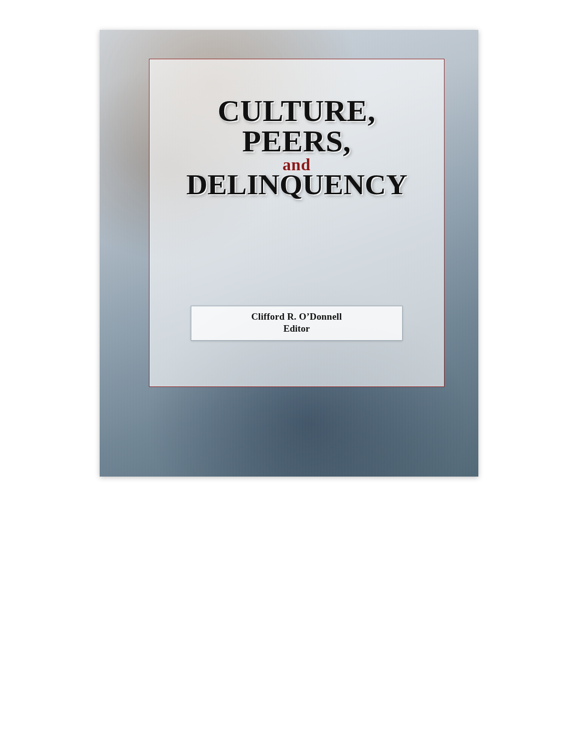CULTURE, PEERS, and DELINQUENCY
Clifford R. O’Donnell
Editor